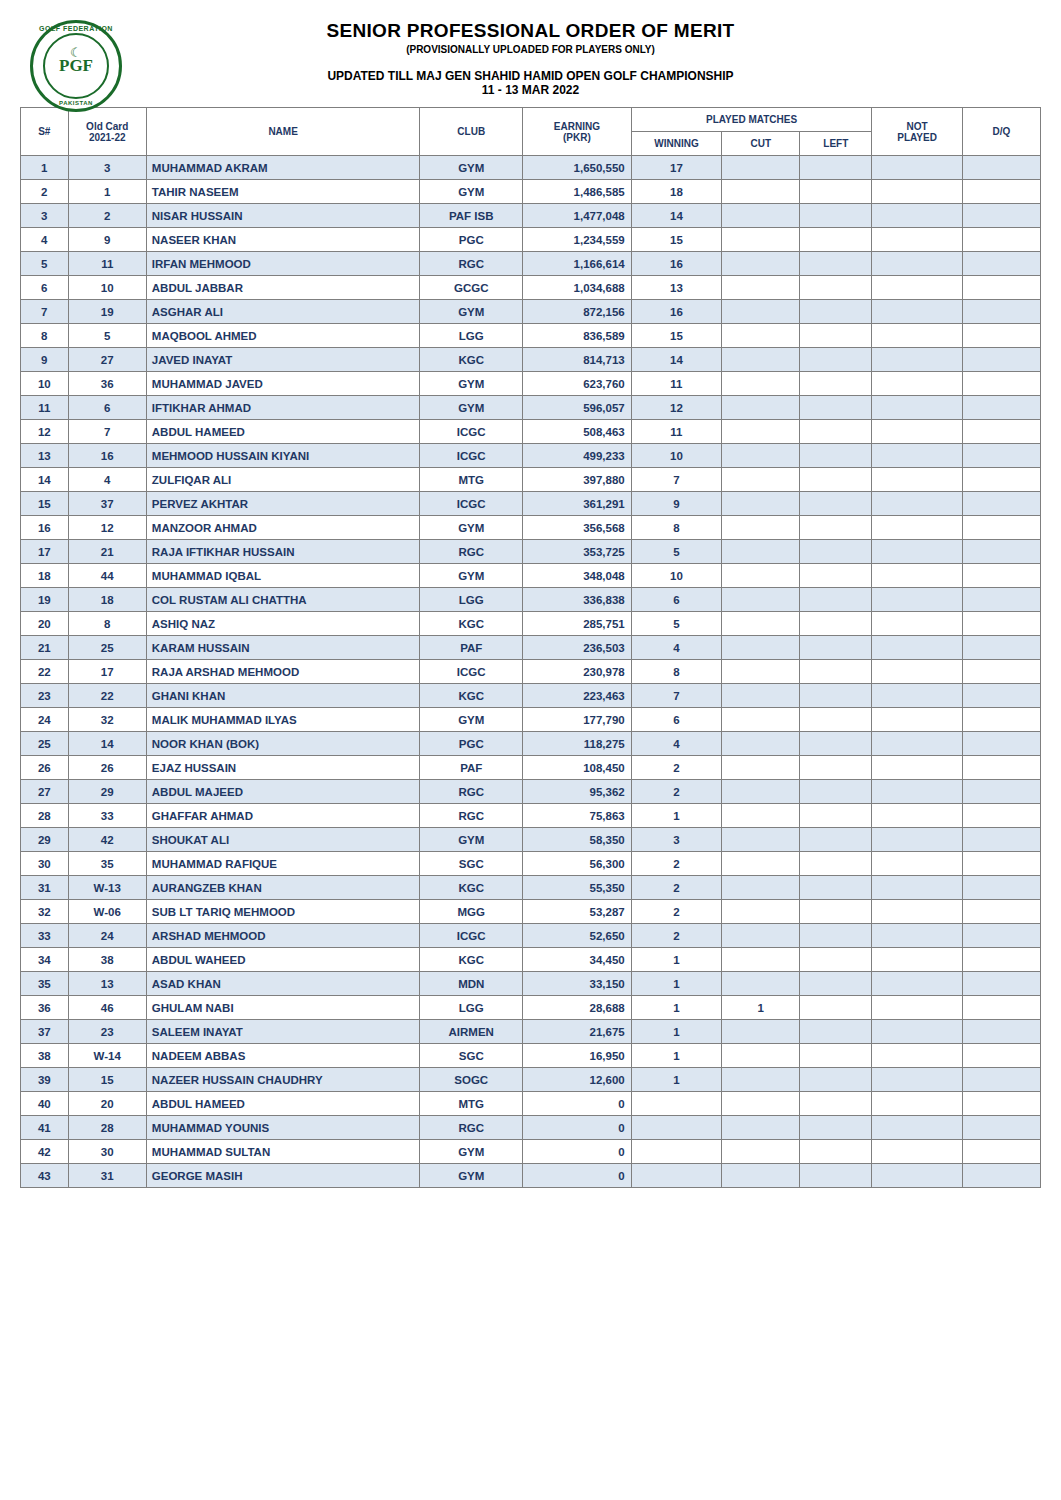GOLF FEDERATION
☾
PGF
PAKISTAN
SENIOR PROFESSIONAL ORDER OF MERIT
(PROVISIONALLY UPLOADED FOR PLAYERS ONLY)
UPDATED TILL MAJ GEN SHAHID HAMID OPEN GOLF CHAMPIONSHIP
11 - 13 MAR 2022
| S# | Old Card 2021-22 | NAME | CLUB | EARNING (PKR) | PLAYED MATCHES | NOT PLAYED | D/Q |
| --- | --- | --- | --- | --- | --- | --- | --- |
| WINNING | CUT | LEFT |
| 1 | 3 | MUHAMMAD AKRAM | GYM | 1,650,550 | 17 | | | | |
| 2 | 1 | TAHIR NASEEM | GYM | 1,486,585 | 18 | | | | |
| 3 | 2 | NISAR HUSSAIN | PAF ISB | 1,477,048 | 14 | | | | |
| 4 | 9 | NASEER KHAN | PGC | 1,234,559 | 15 | | | | |
| 5 | 11 | IRFAN MEHMOOD | RGC | 1,166,614 | 16 | | | | |
| 6 | 10 | ABDUL JABBAR | GCGC | 1,034,688 | 13 | | | | |
| 7 | 19 | ASGHAR ALI | GYM | 872,156 | 16 | | | | |
| 8 | 5 | MAQBOOL AHMED | LGG | 836,589 | 15 | | | | |
| 9 | 27 | JAVED INAYAT | KGC | 814,713 | 14 | | | | |
| 10 | 36 | MUHAMMAD JAVED | GYM | 623,760 | 11 | | | | |
| 11 | 6 | IFTIKHAR AHMAD | GYM | 596,057 | 12 | | | | |
| 12 | 7 | ABDUL HAMEED | ICGC | 508,463 | 11 | | | | |
| 13 | 16 | MEHMOOD HUSSAIN KIYANI | ICGC | 499,233 | 10 | | | | |
| 14 | 4 | ZULFIQAR ALI | MTG | 397,880 | 7 | | | | |
| 15 | 37 | PERVEZ AKHTAR | ICGC | 361,291 | 9 | | | | |
| 16 | 12 | MANZOOR AHMAD | GYM | 356,568 | 8 | | | | |
| 17 | 21 | RAJA IFTIKHAR HUSSAIN | RGC | 353,725 | 5 | | | | |
| 18 | 44 | MUHAMMAD IQBAL | GYM | 348,048 | 10 | | | | |
| 19 | 18 | COL RUSTAM ALI CHATTHA | LGG | 336,838 | 6 | | | | |
| 20 | 8 | ASHIQ NAZ | KGC | 285,751 | 5 | | | | |
| 21 | 25 | KARAM HUSSAIN | PAF | 236,503 | 4 | | | | |
| 22 | 17 | RAJA ARSHAD MEHMOOD | ICGC | 230,978 | 8 | | | | |
| 23 | 22 | GHANI KHAN | KGC | 223,463 | 7 | | | | |
| 24 | 32 | MALIK MUHAMMAD ILYAS | GYM | 177,790 | 6 | | | | |
| 25 | 14 | NOOR KHAN (BOK) | PGC | 118,275 | 4 | | | | |
| 26 | 26 | EJAZ HUSSAIN | PAF | 108,450 | 2 | | | | |
| 27 | 29 | ABDUL MAJEED | RGC | 95,362 | 2 | | | | |
| 28 | 33 | GHAFFAR AHMAD | RGC | 75,863 | 1 | | | | |
| 29 | 42 | SHOUKAT ALI | GYM | 58,350 | 3 | | | | |
| 30 | 35 | MUHAMMAD RAFIQUE | SGC | 56,300 | 2 | | | | |
| 31 | W-13 | AURANGZEB KHAN | KGC | 55,350 | 2 | | | | |
| 32 | W-06 | SUB LT TARIQ MEHMOOD | MGG | 53,287 | 2 | | | | |
| 33 | 24 | ARSHAD MEHMOOD | ICGC | 52,650 | 2 | | | | |
| 34 | 38 | ABDUL WAHEED | KGC | 34,450 | 1 | | | | |
| 35 | 13 | ASAD KHAN | MDN | 33,150 | 1 | | | | |
| 36 | 46 | GHULAM NABI | LGG | 28,688 | 1 | 1 | | | |
| 37 | 23 | SALEEM INAYAT | AIRMEN | 21,675 | 1 | | | | |
| 38 | W-14 | NADEEM ABBAS | SGC | 16,950 | 1 | | | | |
| 39 | 15 | NAZEER HUSSAIN CHAUDHRY | SOGC | 12,600 | 1 | | | | |
| 40 | 20 | ABDUL HAMEED | MTG | 0 | | | | | |
| 41 | 28 | MUHAMMAD YOUNIS | RGC | 0 | | | | | |
| 42 | 30 | MUHAMMAD SULTAN | GYM | 0 | | | | | |
| 43 | 31 | GEORGE MASIH | GYM | 0 | | | | | |